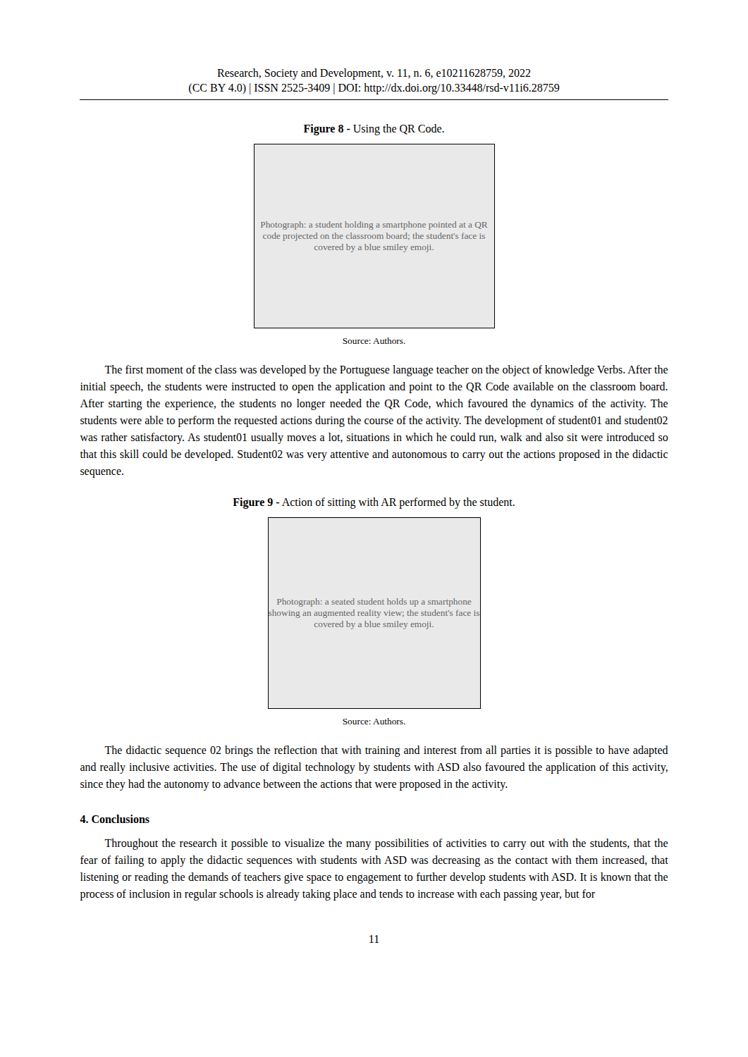Research, Society and Development, v. 11, n. 6, e10211628759, 2022
(CC BY 4.0) | ISSN 2525-3409 | DOI: http://dx.doi.org/10.33448/rsd-v11i6.28759
Figure 8 - Using the QR Code.
Photograph: a student holding a smartphone pointed at a QR code projected on the classroom board; the student's face is covered by a blue smiley emoji.
Source: Authors.
The first moment of the class was developed by the Portuguese language teacher on the object of knowledge Verbs. After the initial speech, the students were instructed to open the application and point to the QR Code available on the classroom board. After starting the experience, the students no longer needed the QR Code, which favoured the dynamics of the activity. The students were able to perform the requested actions during the course of the activity. The development of student01 and student02 was rather satisfactory. As student01 usually moves a lot, situations in which he could run, walk and also sit were introduced so that this skill could be developed. Student02 was very attentive and autonomous to carry out the actions proposed in the didactic sequence.
Figure 9 - Action of sitting with AR performed by the student.
Photograph: a seated student holds up a smartphone showing an augmented reality view; the student's face is covered by a blue smiley emoji.
Source: Authors.
The didactic sequence 02 brings the reflection that with training and interest from all parties it is possible to have adapted and really inclusive activities. The use of digital technology by students with ASD also favoured the application of this activity, since they had the autonomy to advance between the actions that were proposed in the activity.
4. Conclusions
Throughout the research it possible to visualize the many possibilities of activities to carry out with the students, that the fear of failing to apply the didactic sequences with students with ASD was decreasing as the contact with them increased, that listening or reading the demands of teachers give space to engagement to further develop students with ASD. It is known that the process of inclusion in regular schools is already taking place and tends to increase with each passing year, but for
11